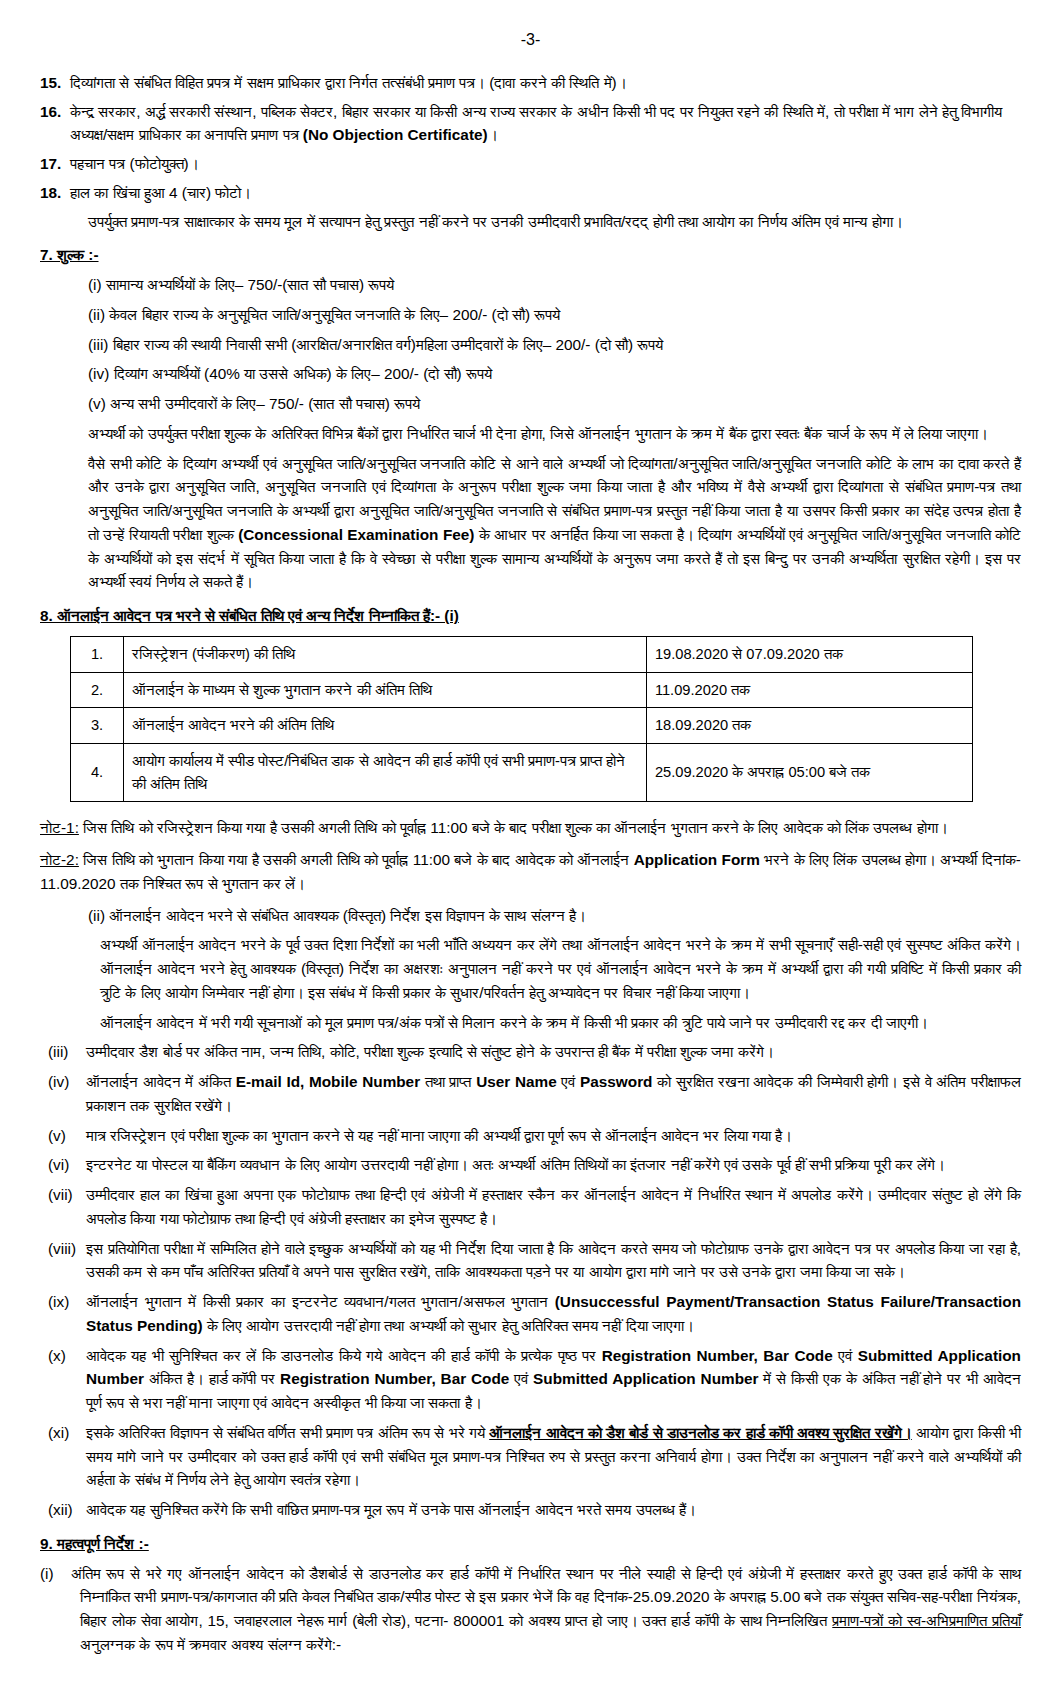-3-
15.
दिव्यांगता से संबंधित विहित प्रपत्र में सक्षम प्राधिकार द्वारा निर्गत तत्संबंधी प्रमाण पत्र। (दावा करने की स्थिति में)।
16.
केन्द्र सरकार, अर्द्ध सरकारी संस्थान, पब्लिक सेक्टर, बिहार सरकार या किसी अन्य राज्य सरकार के अधीन किसी भी पद पर नियुक्त रहने की स्थिति में, तो परीक्षा में भाग लेने हेतु विभागीय अध्यक्ष/सक्षम प्राधिकार का अनापत्ति प्रमाण पत्र (No Objection Certificate)।
17.
पहचान पत्र (फोटोयुक्त)।
18.
हाल का खिंचा हुआ 4 (चार) फोटो।
उपर्युक्त प्रमाण-पत्र साक्षात्कार के समय मूल में सत्यापन हेतु प्रस्तुत नहीं करने पर उनकी उम्मीदवारी प्रभावित/रदद् होगी तथा आयोग का निर्णय अंतिम एवं मान्य होगा।
7. शुल्क :-
(i) सामान्य अभ्यर्थियों के लिए– 750/-(सात सौ पचास) रूपये
(ii) केवल बिहार राज्य के अनुसूचित जाति/अनुसूचित जनजाति के लिए– 200/- (दो सौ) रूपये
(iii) बिहार राज्य की स्थायी निवासी सभी (आरक्षित/अनारक्षित वर्ग)महिला उम्मीदवारों के लिए– 200/- (दो सौ) रूपये
(iv) दिव्यांग अभ्यर्थियों (40% या उससे अधिक) के लिए– 200/- (दो सौ) रूपये
(v) अन्य सभी उम्मीदवारों के लिए– 750/- (सात सौ पचास) रूपये
अभ्यर्थी को उपर्युक्त परीक्षा शुल्क के अतिरिक्त विभिन्न बैंकों द्वारा निर्धारित चार्ज भी देना होगा, जिसे ऑनलाईन भुगतान के क्रम में बैंक द्वारा स्वतः बैंक चार्ज के रूप में ले लिया जाएगा।
वैसे सभी कोटि के दिव्यांग अभ्यर्थी एवं अनुसूचित जाति/अनुसूचित जनजाति कोटि से आने वाले अभ्यर्थी जो दिव्यांगता/अनुसूचित जाति/अनुसूचित जनजाति कोटि के लाभ का दावा करते हैं और उनके द्वारा अनुसूचित जाति, अनुसूचित जनजाति एवं दिव्यांगता के अनुरूप परीक्षा शुल्क जमा किया जाता है और भविष्य में वैसे अभ्यर्थी द्वारा दिव्यांगता से संबंधित प्रमाण-पत्र तथा अनुसूचित जाति/अनुसूचित जनजाति के अभ्यर्थी द्वारा अनुसूचित जाति/अनुसूचित जनजाति से संबंधित प्रमाण-पत्र प्रस्तुत नहीं किया जाता है या उसपर किसी प्रकार का संदेह उत्पन्न होता है तो उन्हें रियायती परीक्षा शुल्क (Concessional Examination Fee) के आधार पर अनर्हित किया जा सकता है। दिव्यांग अभ्यर्थियों एवं अनुसूचित जाति/अनुसूचित जनजाति कोटि के अभ्यर्थियों को इस संदर्भ में सूचित किया जाता है कि वे स्वेच्छा से परीक्षा शुल्क सामान्य अभ्यर्थियों के अनुरूप जमा करते हैं तो इस बिन्दु पर उनकी अभ्यर्थिता सुरक्षित रहेगी। इस पर अभ्यर्थी स्वयं निर्णय ले सकते हैं।
8. ऑनलाईन आवेदन पत्र भरने से संबंधित तिथि एवं अन्य निर्देश निम्नांकित हैं:- (i)
| 1. | रजिस्ट्रेशन (पंजीकरण) की तिथि | 19.08.2020 से 07.09.2020 तक |
| 2. | ऑनलाईन के माध्यम से शुल्क भुगतान करने की अंतिम तिथि | 11.09.2020 तक |
| 3. | ऑनलाईन आवेदन भरने की अंतिम तिथि | 18.09.2020 तक |
| 4. | आयोग कार्यालय में स्पीड पोस्ट/निबंधित डाक से आवेदन की हार्ड कॉपी एवं सभी प्रमाण-पत्र प्राप्त होने की अंतिम तिथि | 25.09.2020 के अपराह्न 05:00 बजे तक |
नोट-1: जिस तिथि को रजिस्ट्रेशन किया गया है उसकी अगली तिथि को पूर्वाह्न 11:00 बजे के बाद परीक्षा शुल्क का ऑनलाईन भुगतान करने के लिए आवेदक को लिंक उपलब्ध होगा।
नोट-2: जिस तिथि को भुगतान किया गया है उसकी अगली तिथि को पूर्वाह्न 11:00 बजे के बाद आवेदक को ऑनलाईन Application Form भरने के लिए लिंक उपलब्ध होगा। अभ्यर्थी दिनांक- 11.09.2020 तक निश्चित रूप से भुगतान कर लें।
(ii) ऑनलाईन आवेदन भरने से संबंधित आवश्यक (विस्तृत) निर्देश इस विज्ञापन के साथ संलग्न है।
अभ्यर्थी ऑनलाईन आवेदन भरने के पूर्व उक्त दिशा निर्देशों का भली भाँति अध्ययन कर लेंगे तथा ऑनलाईन आवेदन भरने के क्रम में सभी सूचनाएँ सही-सही एवं सुस्पष्ट अंकित करेंगे। ऑनलाईन आवेदन भरने हेतु आवश्यक (विस्तृत) निर्देश का अक्षरशः अनुपालन नहीं करने पर एवं ऑनलाईन आवेदन भरने के क्रम में अभ्यर्थी द्वारा की गयी प्रविष्टि में किसी प्रकार की त्रुटि के लिए आयोग जिम्मेवार नहीं होगा। इस संबंध में किसी प्रकार के सुधार/परिवर्तन हेतु अभ्यावेदन पर विचार नहीं किया जाएगा।
ऑनलाईन आवेदन में भरी गयी सूचनाओं को मूल प्रमाण पत्र/अंक पत्रों से मिलान करने के क्रम में किसी भी प्रकार की त्रुटि पाये जाने पर उम्मीदवारी रद्द कर दी जाएगी।
(iii) उम्मीदवार डैश बोर्ड पर अंकित नाम, जन्म तिथि, कोटि, परीक्षा शुल्क इत्यादि से संतुष्ट होने के उपरान्त ही बैंक में परीक्षा शुल्क जमा करेंगे।
(iv) ऑनलाईन आवेदन में अंकित E-mail Id, Mobile Number तथा प्राप्त User Name एवं Password को सुरक्षित रखना आवेदक की जिम्मेवारी होगी। इसे वे अंतिम परीक्षाफल प्रकाशन तक सुरक्षित रखेंगे।
(v) मात्र रजिस्ट्रेशन एवं परीक्षा शुल्क का भुगतान करने से यह नहीं माना जाएगा की अभ्यर्थी द्वारा पूर्ण रूप से ऑनलाईन आवेदन भर लिया गया है।
(vi) इन्टरनेट या पोस्टल या बैंकिंग व्यवधान के लिए आयोग उत्तरदायी नहीं होगा। अतः अभ्यर्थी अंतिम तिथियों का इंतजार नहीं करेंगे एवं उसके पूर्व हीं सभी प्रक्रिया पूरी कर लेंगे।
(vii) उम्मीदवार हाल का खिंचा हुआ अपना एक फोटोग्राफ तथा हिन्दी एवं अंग्रेजी में हस्ताक्षर स्कैन कर ऑनलाईन आवेदन में निर्धारित स्थान में अपलोड करेंगे। उम्मीदवार संतुष्ट हो लेंगे कि अपलोड किया गया फोटोग्राफ तथा हिन्दी एवं अंग्रेजी हस्ताक्षर का इमेज सुस्पष्ट है।
(viii) इस प्रतियोगिता परीक्षा में सम्मिलित होने वाले इच्छुक अभ्यर्थियों को यह भी निर्देश दिया जाता है कि आवेदन करते समय जो फोटोग्राफ उनके द्वारा आवेदन पत्र पर अपलोड किया जा रहा है, उसकी कम से कम पाँच अतिरिक्त प्रतियाँ वे अपने पास सुरक्षित रखेंगे, ताकि आवश्यकता पड़ने पर या आयोग द्वारा मांगे जाने पर उसे उनके द्वारा जमा किया जा सके।
(ix) ऑनलाईन भुगतान में किसी प्रकार का इन्टरनेट व्यवधान/गलत भुगतान/असफल भुगतान (Unsuccessful Payment/Transaction Status Failure/Transaction Status Pending) के लिए आयोग उत्तरदायी नहीं होगा तथा अभ्यर्थी को सुधार हेतु अतिरिक्त समय नहीं दिया जाएगा।
(x) आवेदक यह भी सुनिश्चित कर लें कि डाउनलोड किये गये आवेदन की हार्ड कॉपी के प्रत्येक पृष्ठ पर Registration Number, Bar Code एवं Submitted Application Number अंकित है। हार्ड कॉपी पर Registration Number, Bar Code एवं Submitted Application Number में से किसी एक के अंकित नहीं होने पर भी आवेदन पूर्ण रूप से भरा नहीं माना जाएगा एवं आवेदन अस्वीकृत भी किया जा सकता है।
(xi) इसके अतिरिक्त विज्ञापन से संबंधित वर्णित सभी प्रमाण पत्र अंतिम रूप से भरे गये ऑनलाईन आवेदन को डैश बोर्ड से डाउनलोड कर हार्ड कॉपी अवश्य सुरक्षित रखेंगे। आयोग द्वारा किसी भी समय मांगे जाने पर उम्मीदवार को उक्त हार्ड कॉपी एवं सभी संबंधित मूल प्रमाण-पत्र निश्चित रुप से प्रस्तुत करना अनिवार्य होगा। उक्त निर्देश का अनुपालन नहीं करने वाले अभ्यर्थियों की अर्हता के संबंध में निर्णय लेने हेतु आयोग स्वतंत्र रहेगा।
(xii) आवेदक यह सुनिश्चित करेंगे कि सभी वांछित प्रमाण-पत्र मूल रूप में उनके पास ऑनलाईन आवेदन भरते समय उपलब्ध हैं।
9. महत्वपूर्ण निर्देश :-
(i) अंतिम रूप से भरे गए ऑनलाईन आवेदन को डैशबोर्ड से डाउनलोड कर हार्ड कॉपी में निर्धारित स्थान पर नीले स्याही से हिन्दी एवं अंग्रेजी में हस्ताक्षर करते हुए उक्त हार्ड कॉपी के साथ निम्नांकित सभी प्रमाण-पत्र/कागजात की प्रति केवल निबंधित डाक/स्पीड पोस्ट से इस प्रकार भेजें कि वह दिनांक-25.09.2020 के अपराह्न 5.00 बजे तक संयुक्त सचिव-सह-परीक्षा नियंत्रक, बिहार लोक सेवा आयोग, 15, जवाहरलाल नेहरू मार्ग (बेली रोड), पटना- 800001 को अवश्य प्राप्त हो जाए। उक्त हार्ड कॉपी के साथ निम्नलिखित प्रमाण-पत्रों को स्व-अभिप्रमाणित प्रतियाँ अनुलग्नक के रूप में क्रमवार अवश्य संलग्न करेंगे:-